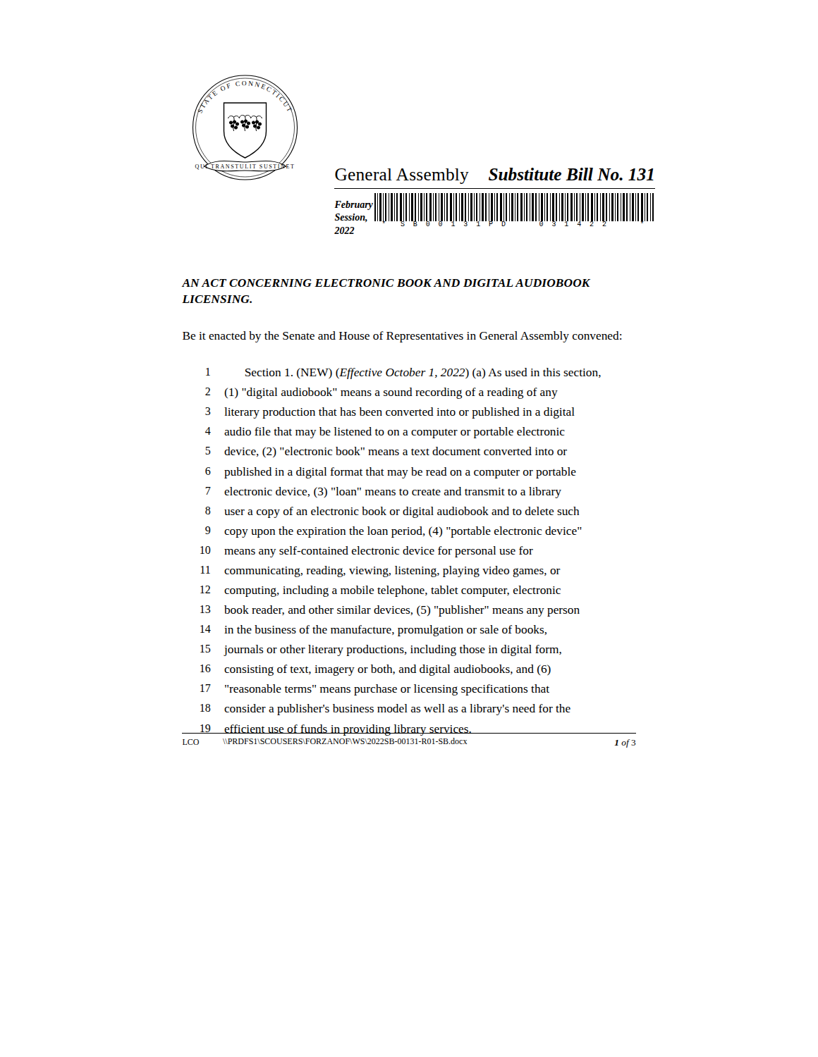STATE OF CONNECTICUT QUI TRANSTULIT SUSTINET
General Assembly Substitute Bill No. 131
February Session, 2022 * S B 0 0 1 3 1 P D 0 3 1 4 2 2 *
An Act Concerning Electronic Book and Digital Audiobook Licensing.
Be it enacted by the Senate and House of Representatives in General Assembly convened:
Section 1. (NEW) (Effective October 1, 2022) (a) As used in this section,
(1) "digital audiobook" means a sound recording of a reading of any
literary production that has been converted into or published in a digital
audio file that may be listened to on a computer or portable electronic
device, (2) "electronic book" means a text document converted into or
published in a digital format that may be read on a computer or portable
electronic device, (3) "loan" means to create and transmit to a library
user a copy of an electronic book or digital audiobook and to delete such
copy upon the expiration the loan period, (4) "portable electronic device"
means any self-contained electronic device for personal use for
communicating, reading, viewing, listening, playing video games, or
computing, including a mobile telephone, tablet computer, electronic
book reader, and other similar devices, (5) "publisher" means any person
in the business of the manufacture, promulgation or sale of books,
journals or other literary productions, including those in digital form,
consisting of text, imagery or both, and digital audiobooks, and (6)
"reasonable terms" means purchase or licensing specifications that
consider a publisher's business model as well as a library's need for the
efficient use of funds in providing library services.
LCO \\PRDFS1\SCOUSERS\FORZANOF\WS\2022SB-00131-R01-SB.docx 1 of 3